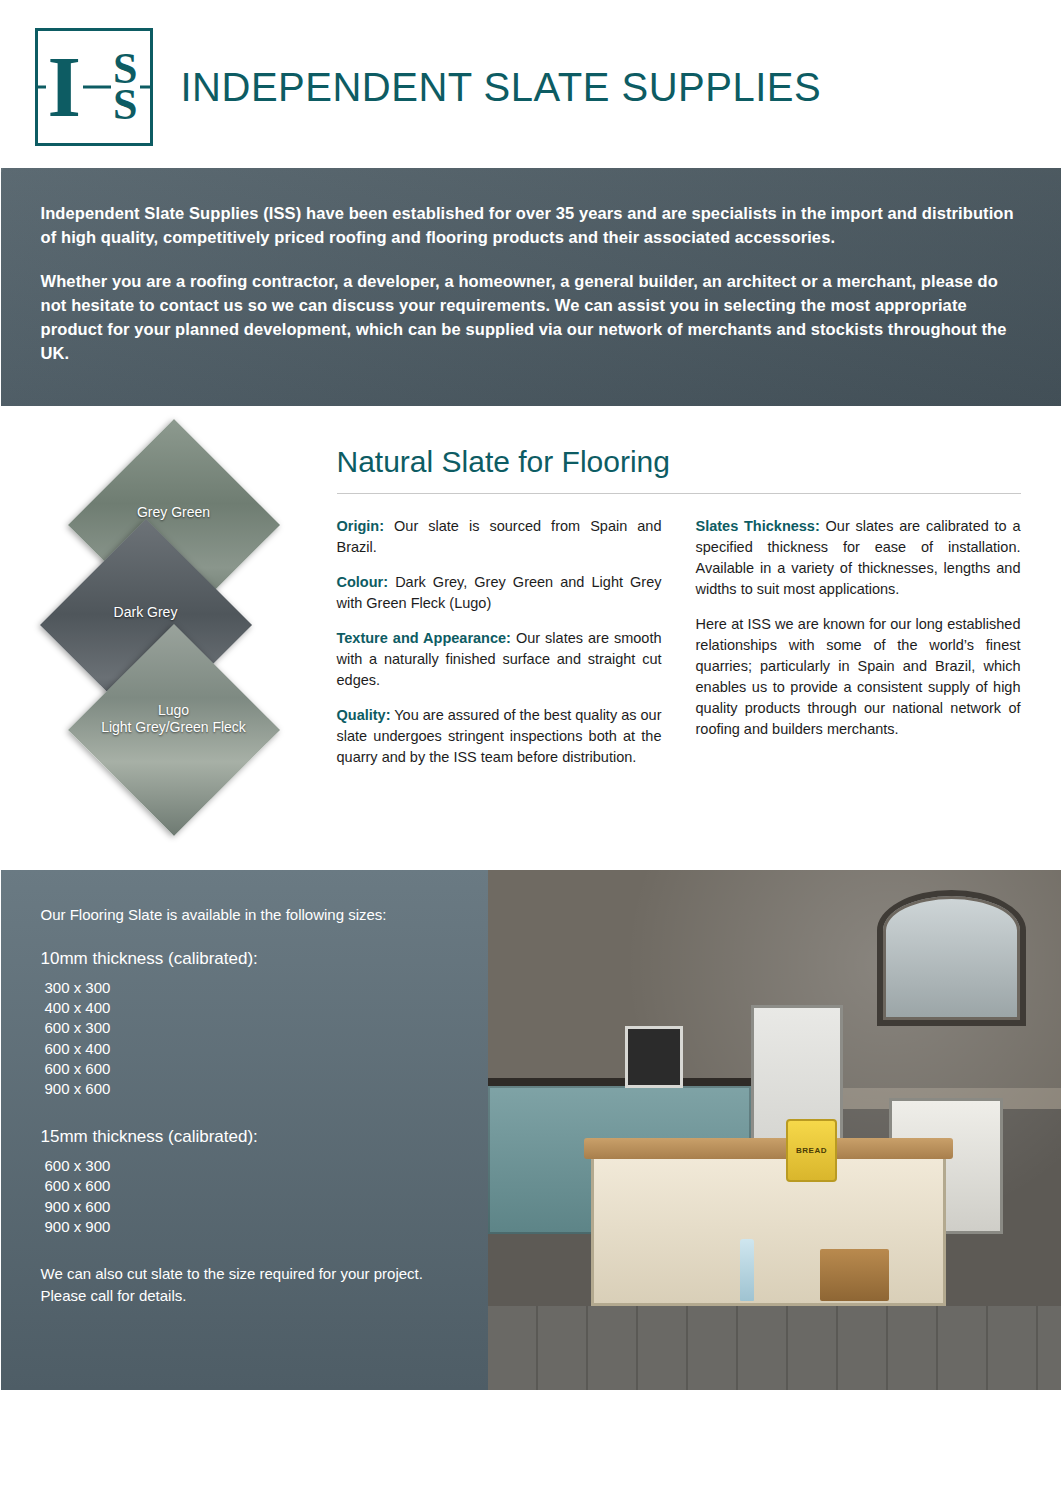I SS
Independent Slate Supplies
Independent Slate Supplies (ISS) have been established for over 35 years and are specialists in the import and distribution of high quality, competitively priced roofing and flooring products and their associated accessories.
Whether you are a roofing contractor, a developer, a homeowner, a general builder, an architect or a merchant, please do not hesitate to contact us so we can discuss your requirements. We can assist you in selecting the most appropriate product for your planned development, which can be supplied via our network of merchants and stockists throughout the UK.
Grey Green
Dark Grey
Lugo
Light Grey/Green Fleck
Natural Slate for Flooring
Origin: Our slate is sourced from Spain and Brazil.
Colour: Dark Grey, Grey Green and Light Grey with Green Fleck (Lugo)
Texture and Appearance: Our slates are smooth with a naturally finished surface and straight cut edges.
Quality: You are assured of the best quality as our slate undergoes stringent inspections both at the quarry and by the ISS team before distribution.
Slates Thickness: Our slates are calibrated to a specified thickness for ease of installation. Available in a variety of thicknesses, lengths and widths to suit most applications.
Here at ISS we are known for our long established relationships with some of the world’s finest quarries; particularly in Spain and Brazil, which enables us to provide a consistent supply of high quality products through our national network of roofing and builders merchants.
Our Flooring Slate is available in the following sizes:
10mm thickness (calibrated):
300 x 300
400 x 400
600 x 300
600 x 400
600 x 600
900 x 600
15mm thickness (calibrated):
600 x 300
600 x 600
900 x 600
900 x 900
We can also cut slate to the size required for your project. Please call for details.